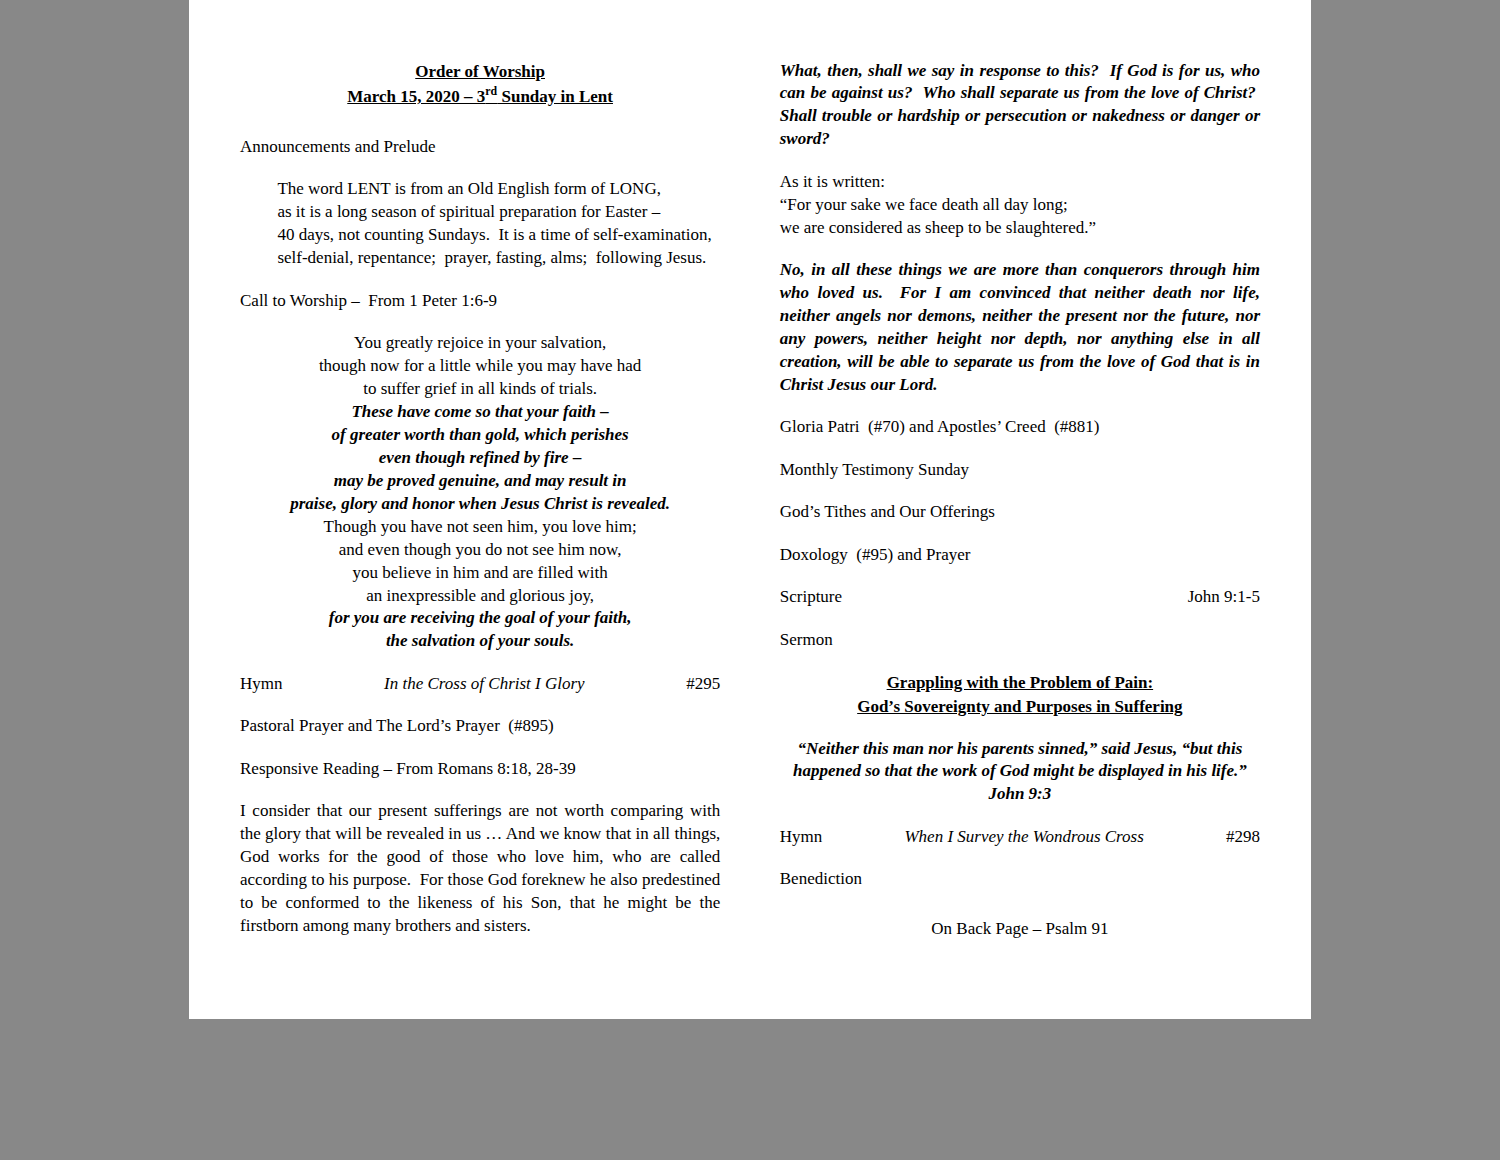Order of Worship March 15, 2020 – 3rd Sunday in Lent
Announcements and Prelude
The word LENT is from an Old English form of LONG,
as it is a long season of spiritual preparation for Easter –
40 days, not counting Sundays. It is a time of self-examination,
self-denial, repentance; prayer, fasting, alms; following Jesus.
Call to Worship – From 1 Peter 1:6-9
You greatly rejoice in your salvation, though now for a little while you may have had to suffer grief in all kinds of trials. These have come so that your faith – of greater worth than gold, which perishes even though refined by fire – may be proved genuine, and may result in praise, glory and honor when Jesus Christ is revealed. Though you have not seen him, you love him; and even though you do not see him now, you believe in him and are filled with an inexpressible and glorious joy, for you are receiving the goal of your faith, the salvation of your souls.
Hymn In the Cross of Christ I Glory #295
Pastoral Prayer and The Lord’s Prayer (#895)
Responsive Reading – From Romans 8:18, 28-39
I consider that our present sufferings are not worth comparing with the glory that will be revealed in us … And we know that in all things, God works for the good of those who love him, who are called according to his purpose. For those God foreknew he also predestined to be conformed to the likeness of his Son, that he might be the firstborn among many brothers and sisters.
What, then, shall we say in response to this? If God is for us, who can be against us? Who shall separate us from the love of Christ? Shall trouble or hardship or persecution or nakedness or danger or sword?
As it is written:
“For your sake we face death all day long;
we are considered as sheep to be slaughtered.”
No, in all these things we are more than conquerors through him who loved us. For I am convinced that neither death nor life, neither angels nor demons, neither the present nor the future, nor any powers, neither height nor depth, nor anything else in all creation, will be able to separate us from the love of God that is in Christ Jesus our Lord.
Gloria Patri (#70) and Apostles’ Creed (#881)
Monthly Testimony Sunday
God’s Tithes and Our Offerings
Doxology (#95) and Prayer
Scripture John 9:1-5
Sermon
Grappling with the Problem of Pain: God’s Sovereignty and Purposes in Suffering
“Neither this man nor his parents sinned,” said Jesus, “but this happened so that the work of God might be displayed in his life.” John 9:3
Hymn When I Survey the Wondrous Cross #298
Benediction
On Back Page – Psalm 91